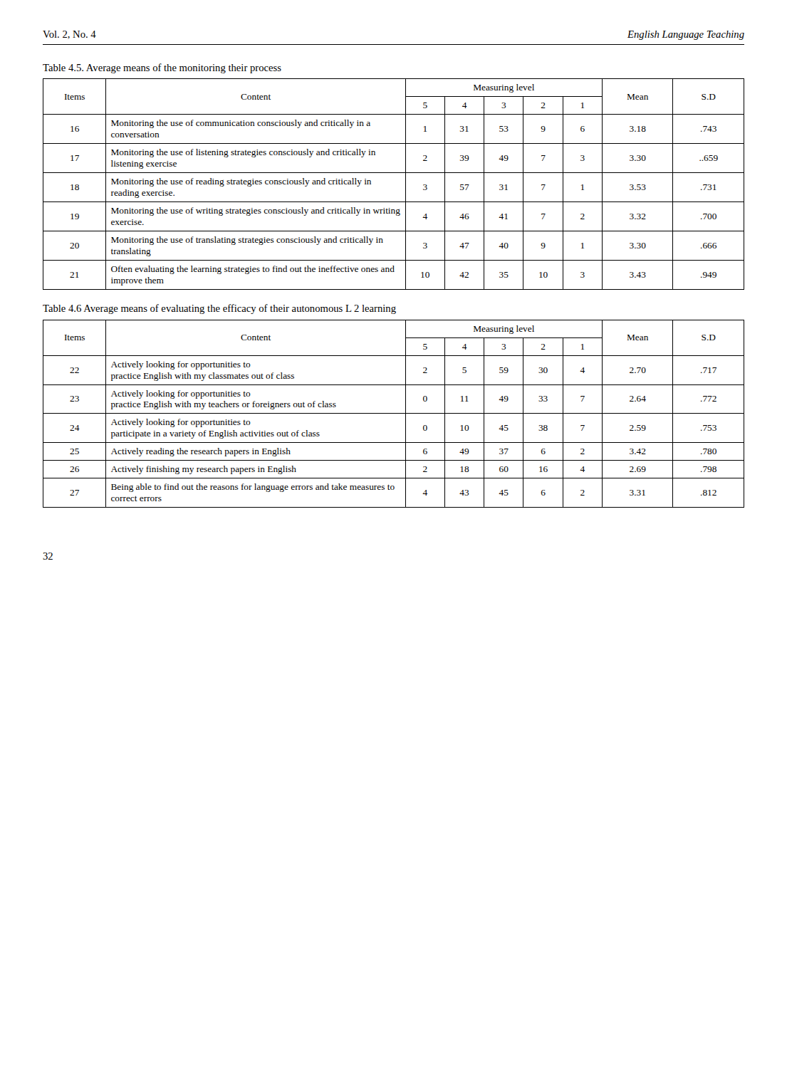Vol. 2, No. 4
English Language Teaching
Table 4.5. Average means of the monitoring their process
| Items | Content | Measuring level | Mean | S.D |
| --- | --- | --- | --- | --- |
| 5 | 4 | 3 | 2 | 1 |
| 16 | Monitoring the use of communication consciously and critically in a conversation | 1 | 31 | 53 | 9 | 6 | 3.18 | .743 |
| 17 | Monitoring the use of listening strategies consciously and critically in listening exercise | 2 | 39 | 49 | 7 | 3 | 3.30 | ..659 |
| 18 | Monitoring the use of reading strategies consciously and critically in reading exercise. | 3 | 57 | 31 | 7 | 1 | 3.53 | .731 |
| 19 | Monitoring the use of writing strategies consciously and critically in writing exercise. | 4 | 46 | 41 | 7 | 2 | 3.32 | .700 |
| 20 | Monitoring the use of translating strategies consciously and critically in translating | 3 | 47 | 40 | 9 | 1 | 3.30 | .666 |
| 21 | Often evaluating the learning strategies to find out the ineffective ones and improve them | 10 | 42 | 35 | 10 | 3 | 3.43 | .949 |
Table 4.6 Average means of evaluating the efficacy of their autonomous L 2 learning
| Items | Content | Measuring level | Mean | S.D |
| --- | --- | --- | --- | --- |
| 5 | 4 | 3 | 2 | 1 |
| 22 | Actively looking for opportunities to practice English with my classmates out of class | 2 | 5 | 59 | 30 | 4 | 2.70 | .717 |
| 23 | Actively looking for opportunities to practice English with my teachers or foreigners out of class | 0 | 11 | 49 | 33 | 7 | 2.64 | .772 |
| 24 | Actively looking for opportunities to participate in a variety of English activities out of class | 0 | 10 | 45 | 38 | 7 | 2.59 | .753 |
| 25 | Actively reading the research papers in English | 6 | 49 | 37 | 6 | 2 | 3.42 | .780 |
| 26 | Actively finishing my research papers in English | 2 | 18 | 60 | 16 | 4 | 2.69 | .798 |
| 27 | Being able to find out the reasons for language errors and take measures to correct errors | 4 | 43 | 45 | 6 | 2 | 3.31 | .812 |
32